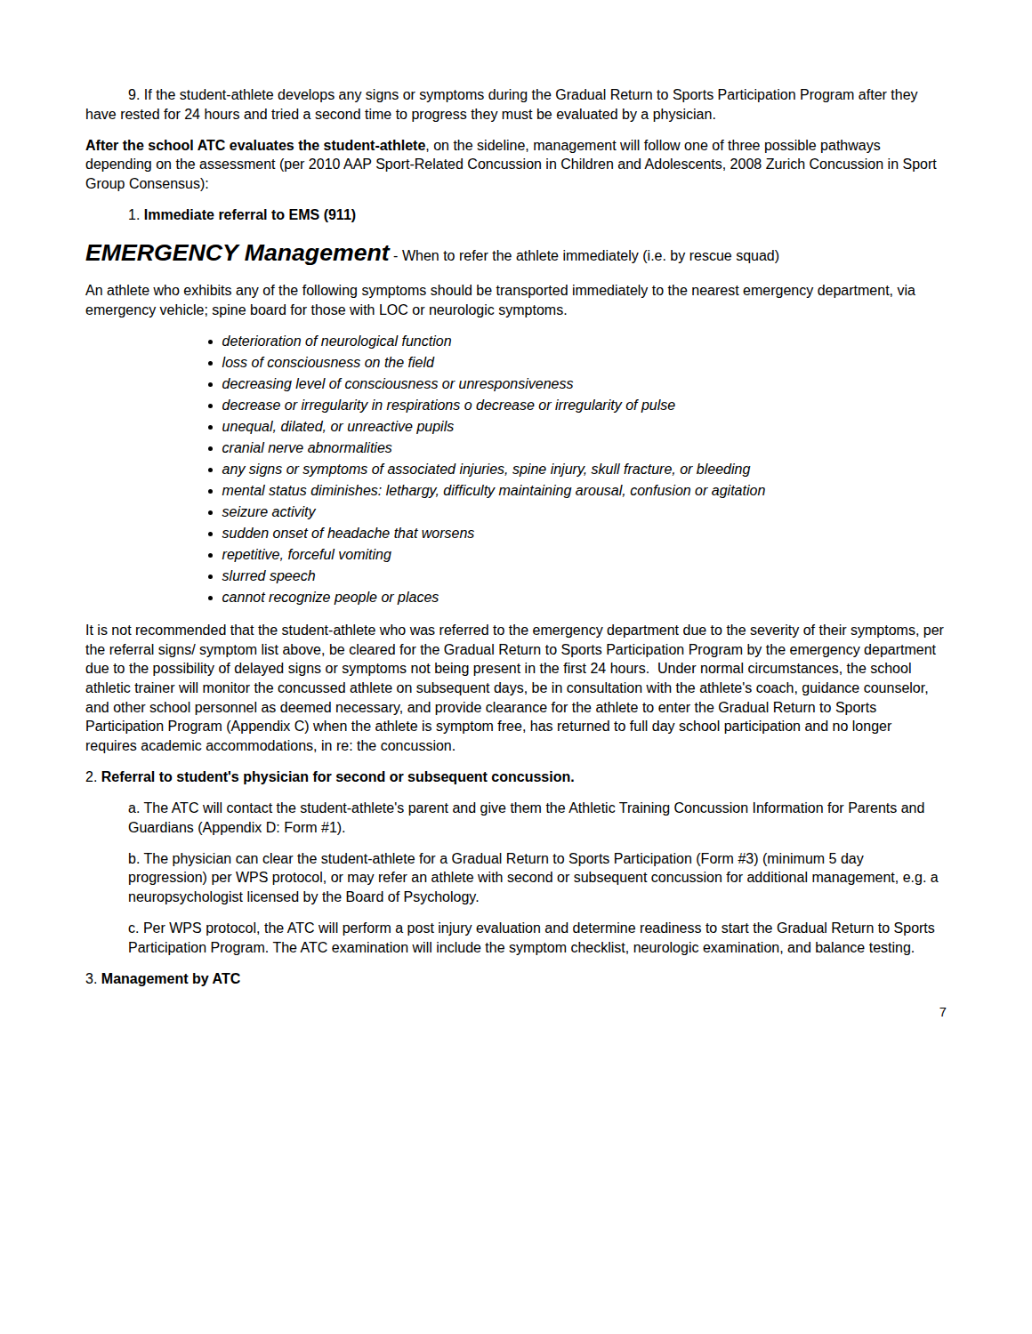9. If the student-athlete develops any signs or symptoms during the Gradual Return to Sports Participation Program after they have rested for 24 hours and tried a second time to progress they must be evaluated by a physician.
After the school ATC evaluates the student-athlete, on the sideline, management will follow one of three possible pathways depending on the assessment (per 2010 AAP Sport-Related Concussion in Children and Adolescents, 2008 Zurich Concussion in Sport Group Consensus):
1. Immediate referral to EMS (911)
EMERGENCY Management
- When to refer the athlete immediately (i.e. by rescue squad)
An athlete who exhibits any of the following symptoms should be transported immediately to the nearest emergency department, via emergency vehicle; spine board for those with LOC or neurologic symptoms.
deterioration of neurological function
loss of consciousness on the field
decreasing level of consciousness or unresponsiveness
decrease or irregularity in respirations o decrease or irregularity of pulse
unequal, dilated, or unreactive pupils
cranial nerve abnormalities
any signs or symptoms of associated injuries, spine injury, skull fracture, or bleeding
mental status diminishes: lethargy, difficulty maintaining arousal, confusion or agitation
seizure activity
sudden onset of headache that worsens
repetitive, forceful vomiting
slurred speech
cannot recognize people or places
It is not recommended that the student-athlete who was referred to the emergency department due to the severity of their symptoms, per the referral signs/ symptom list above, be cleared for the Gradual Return to Sports Participation Program by the emergency department due to the possibility of delayed signs or symptoms not being present in the first 24 hours. Under normal circumstances, the school athletic trainer will monitor the concussed athlete on subsequent days, be in consultation with the athlete's coach, guidance counselor, and other school personnel as deemed necessary, and provide clearance for the athlete to enter the Gradual Return to Sports Participation Program (Appendix C) when the athlete is symptom free, has returned to full day school participation and no longer requires academic accommodations, in re: the concussion.
2. Referral to student's physician for second or subsequent concussion.
a. The ATC will contact the student-athlete's parent and give them the Athletic Training Concussion Information for Parents and Guardians (Appendix D: Form #1).
b. The physician can clear the student-athlete for a Gradual Return to Sports Participation (Form #3) (minimum 5 day progression) per WPS protocol, or may refer an athlete with second or subsequent concussion for additional management, e.g. a neuropsychologist licensed by the Board of Psychology.
c. Per WPS protocol, the ATC will perform a post injury evaluation and determine readiness to start the Gradual Return to Sports Participation Program. The ATC examination will include the symptom checklist, neurologic examination, and balance testing.
3. Management by ATC
7